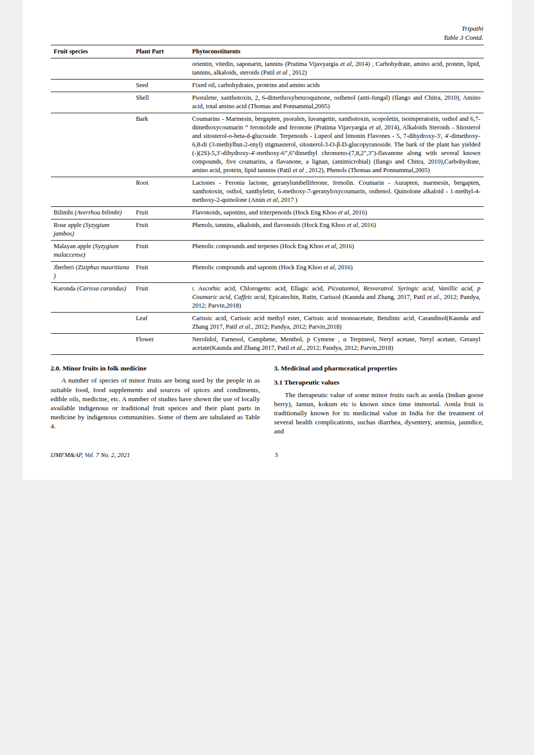Tripathi Table 3 Contd.
| Fruit species | Plant Part | Phytoconstituents |
| --- | --- | --- |
| | | orientin, vitedin, saponarin, tannins (Pratima Vijavyargia et al , 2014) , Carbohydrate, amino acid, protein, lipid, tannins, alkaloids, steroids (Patil et al , 2012) |
| | Seed | Fixed oil, carbohydrates, proteins and amino acids |
| | Shell | Psoralene, xanthotoxin, 2, 6-dimethoxybenzoquinone, osthenol (anti-fungal) (Ilango and Chitra, 2010), Amino acid, total amino acid (Thomas and Ponnammal,2005) |
| | Bark | Coumarins - Marmesin, bergapten, psoralen, luvangetin, xanthotoxin, scopoletin, isoimperatorin, osthol and 6,7-dimethoxycoumarin “ feronolide and feronone (Pratima Vijavyargia et al , 2014), Alkaloids Steroids - Sitosterol and sitosterol-o-beta-d-glucoside. Terpenoids - Lupeol and limonin Flavones - 5, 7-dihydroxy-3', 4'-dimethoxy-6,8-di (3-methylbut-2-enyl) stigmasterol, sitosterol-3-O-β-D-glucopyranoside. The bark of the plant has yielded (-)(2S)-5,3'-dihydroxy-4'-methoxy-6”,6"dimethyl chromeno-(7,8,2",3")-flavanone along with several known compounds, five coumarins, a flavanone, a lignan, (antimicrobial) (Ilango and Chitra, 2010),Carbohydrate, amino acid, protein, lipid tannins (Patil et al , 2012), Phenols (Thomas and Ponnammal,2005) |
| | Root | Lactones - Feronia lactone, geranylumbelliferone, frenolin. Coumarin - Aurapten, marmesin, bergapten, xanthotoxin, osthol, xanthyletin, 6-methoxy-7-geranyloxycoumarin, osthenol. Quinolone alkaloid - 1-methyl-4-methoxy-2-quinolone (Amin et al , 2017 ) |
| Bilimbi (Averrhoa bilimbi) | Fruit | Flavonoids, saponins, and triterpenoids (Hock Eng Khoo et al , 2016) |
| Rose apple (Syzygium jambos) | Fruit | Phenols, tannins, alkaloids, and flavonoids (Hock Eng Khoo et al , 2016) |
| Malayan apple (Syzygium malaccense) | Fruit | Phenolic compounds and terpenes (Hock Eng Khoo et al , 2016) |
| Jherberi (Ziziphus mauritiana ) | Fruit | Phenolic compounds and saponin (Hock Eng Khoo et al , 2016) |
| Karonda (Carissa carandus) | Fruit | l Ascorbic acid, Chlorogenic acid, Ellagic acid, Piceatannol, Resveratrol. Syringic acid, Vanillic acid, p Coumaric acid, Caffeic acid, Epicatechin, Rutin, Carissol (Kaunda and Zhang, 2017, Patil et al ., 2012; Pandya, 2012; Parvin,2018) |
| | Leaf | Carissic acid, Carissic acid methyl ester, Carissic acid monoacetate, Betulinic acid, Carandinol(Kaunda and Zhang 2017, Patil et al ., 2012; Pandya, 2012; Parvin,2018) |
| | Flower | Nerolidol, Farnesol, Camphene, Menthol, p Cymene , α Terpineol, Neryl acetate, Neryl acetate, Geranyl acetate(Kaunda and Zhang 2017, Patil et al ., 2012; Pandya, 2012; Parvin,2018) |
2.0. Minor fruits in folk medicine
A number of species of minor fruits are being used by the people in as suitable food, food supplements and sources of spices and condiments, edible oils, medicine, etc. A number of studies have shown the use of locally available indigenous or traditional fruit speices and their plant parts in medicine by indigenous communities. Some of them are tabulated as Table 4.
3. Medicinal and pharmceatical properties
3.1 Therapeutic values
The therapeutic value of some minor fruits such as aonla (Indian goose berry), Jamun, kokum etc is known since time immortal. Aonla fruit is traditionally known for its medicinal value in India for the treatment of several health complications, suchas diarrhea, dysentery, anemia, jaundice, and
IJMFM&AP, Vol. 7 No. 2, 2021 5